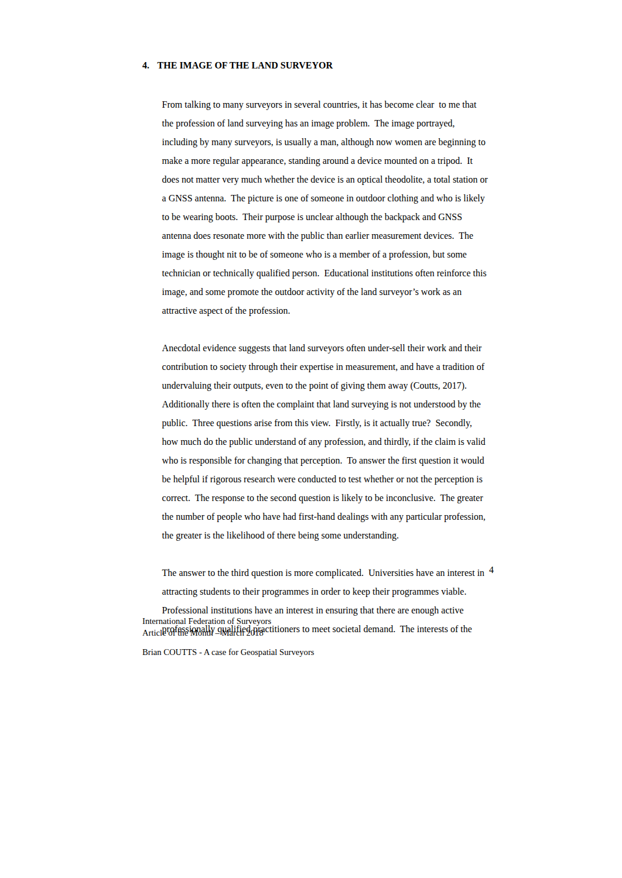4. THE IMAGE OF THE LAND SURVEYOR
From talking to many surveyors in several countries, it has become clear to me that the profession of land surveying has an image problem. The image portrayed, including by many surveyors, is usually a man, although now women are beginning to make a more regular appearance, standing around a device mounted on a tripod. It does not matter very much whether the device is an optical theodolite, a total station or a GNSS antenna. The picture is one of someone in outdoor clothing and who is likely to be wearing boots. Their purpose is unclear although the backpack and GNSS antenna does resonate more with the public than earlier measurement devices. The image is thought nit to be of someone who is a member of a profession, but some technician or technically qualified person. Educational institutions often reinforce this image, and some promote the outdoor activity of the land surveyor’s work as an attractive aspect of the profession.
Anecdotal evidence suggests that land surveyors often under-sell their work and their contribution to society through their expertise in measurement, and have a tradition of undervaluing their outputs, even to the point of giving them away (Coutts, 2017). Additionally there is often the complaint that land surveying is not understood by the public. Three questions arise from this view. Firstly, is it actually true? Secondly, how much do the public understand of any profession, and thirdly, if the claim is valid who is responsible for changing that perception. To answer the first question it would be helpful if rigorous research were conducted to test whether or not the perception is correct. The response to the second question is likely to be inconclusive. The greater the number of people who have had first-hand dealings with any particular profession, the greater is the likelihood of there being some understanding.
The answer to the third question is more complicated. Universities have an interest in attracting students to their programmes in order to keep their programmes viable. Professional institutions have an interest in ensuring that there are enough active professionally qualified practitioners to meet societal demand. The interests of the
4
International Federation of Surveyors Article of the Month – March 2018 Brian COUTTS - A case for Geospatial Surveyors